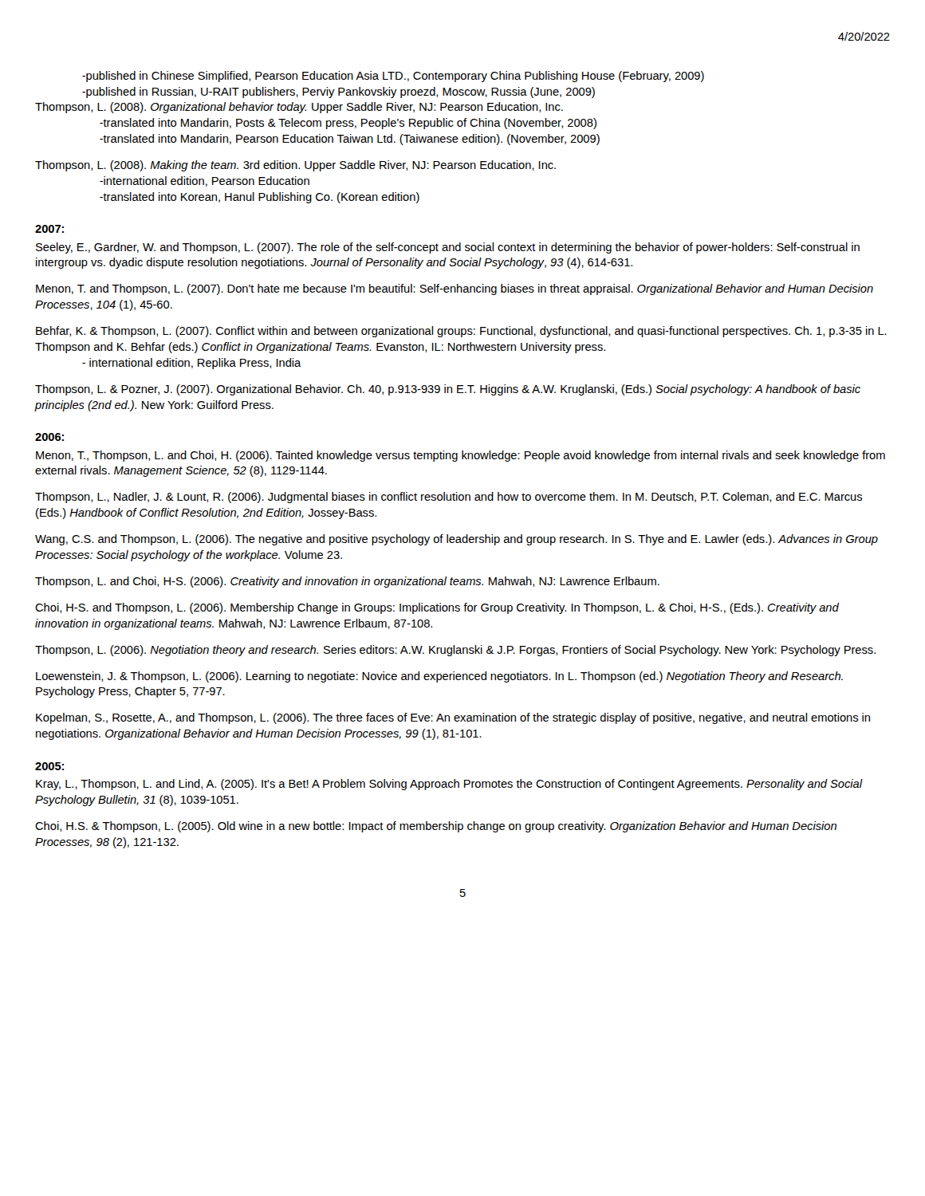4/20/2022
-published in Chinese Simplified, Pearson Education Asia LTD., Contemporary China Publishing House (February, 2009)
-published in Russian, U-RAIT publishers, Perviy Pankovskiy proezd, Moscow, Russia (June, 2009)
Thompson, L. (2008). Organizational behavior today. Upper Saddle River, NJ: Pearson Education, Inc.
-translated into Mandarin, Posts & Telecom press, People's Republic of China (November, 2008)
-translated into Mandarin, Pearson Education Taiwan Ltd. (Taiwanese edition). (November, 2009)
Thompson, L. (2008). Making the team. 3rd edition. Upper Saddle River, NJ: Pearson Education, Inc.
-international edition, Pearson Education
-translated into Korean, Hanul Publishing Co. (Korean edition)
2007:
Seeley, E., Gardner, W. and Thompson, L. (2007). The role of the self-concept and social context in determining the behavior of power-holders: Self-construal in intergroup vs. dyadic dispute resolution negotiations. Journal of Personality and Social Psychology, 93 (4), 614-631.
Menon, T. and Thompson, L. (2007). Don't hate me because I'm beautiful: Self-enhancing biases in threat appraisal. Organizational Behavior and Human Decision Processes, 104 (1), 45-60.
Behfar, K. & Thompson, L. (2007). Conflict within and between organizational groups: Functional, dysfunctional, and quasi-functional perspectives. Ch. 1, p.3-35 in L. Thompson and K. Behfar (eds.) Conflict in Organizational Teams. Evanston, IL: Northwestern University press.
- international edition, Replika Press, India
Thompson, L. & Pozner, J. (2007). Organizational Behavior. Ch. 40, p.913-939 in E.T. Higgins & A.W. Kruglanski, (Eds.) Social psychology: A handbook of basic principles (2nd ed.). New York: Guilford Press.
2006:
Menon, T., Thompson, L. and Choi, H. (2006). Tainted knowledge versus tempting knowledge: People avoid knowledge from internal rivals and seek knowledge from external rivals. Management Science, 52 (8), 1129-1144.
Thompson, L., Nadler, J. & Lount, R. (2006). Judgmental biases in conflict resolution and how to overcome them. In M. Deutsch, P.T. Coleman, and E.C. Marcus (Eds.) Handbook of Conflict Resolution, 2nd Edition, Jossey-Bass.
Wang, C.S. and Thompson, L. (2006). The negative and positive psychology of leadership and group research. In S. Thye and E. Lawler (eds.). Advances in Group Processes: Social psychology of the workplace. Volume 23.
Thompson, L. and Choi, H-S. (2006). Creativity and innovation in organizational teams. Mahwah, NJ: Lawrence Erlbaum.
Choi, H-S. and Thompson, L. (2006). Membership Change in Groups: Implications for Group Creativity. In Thompson, L. & Choi, H-S., (Eds.). Creativity and innovation in organizational teams. Mahwah, NJ: Lawrence Erlbaum, 87-108.
Thompson, L. (2006). Negotiation theory and research. Series editors: A.W. Kruglanski & J.P. Forgas, Frontiers of Social Psychology. New York: Psychology Press.
Loewenstein, J. & Thompson, L. (2006). Learning to negotiate: Novice and experienced negotiators. In L. Thompson (ed.) Negotiation Theory and Research. Psychology Press, Chapter 5, 77-97.
Kopelman, S., Rosette, A., and Thompson, L. (2006). The three faces of Eve: An examination of the strategic display of positive, negative, and neutral emotions in negotiations. Organizational Behavior and Human Decision Processes, 99 (1), 81-101.
2005:
Kray, L., Thompson, L. and Lind, A. (2005). It's a Bet! A Problem Solving Approach Promotes the Construction of Contingent Agreements. Personality and Social Psychology Bulletin, 31 (8), 1039-1051.
Choi, H.S. & Thompson, L. (2005). Old wine in a new bottle: Impact of membership change on group creativity. Organization Behavior and Human Decision Processes, 98 (2), 121-132.
5